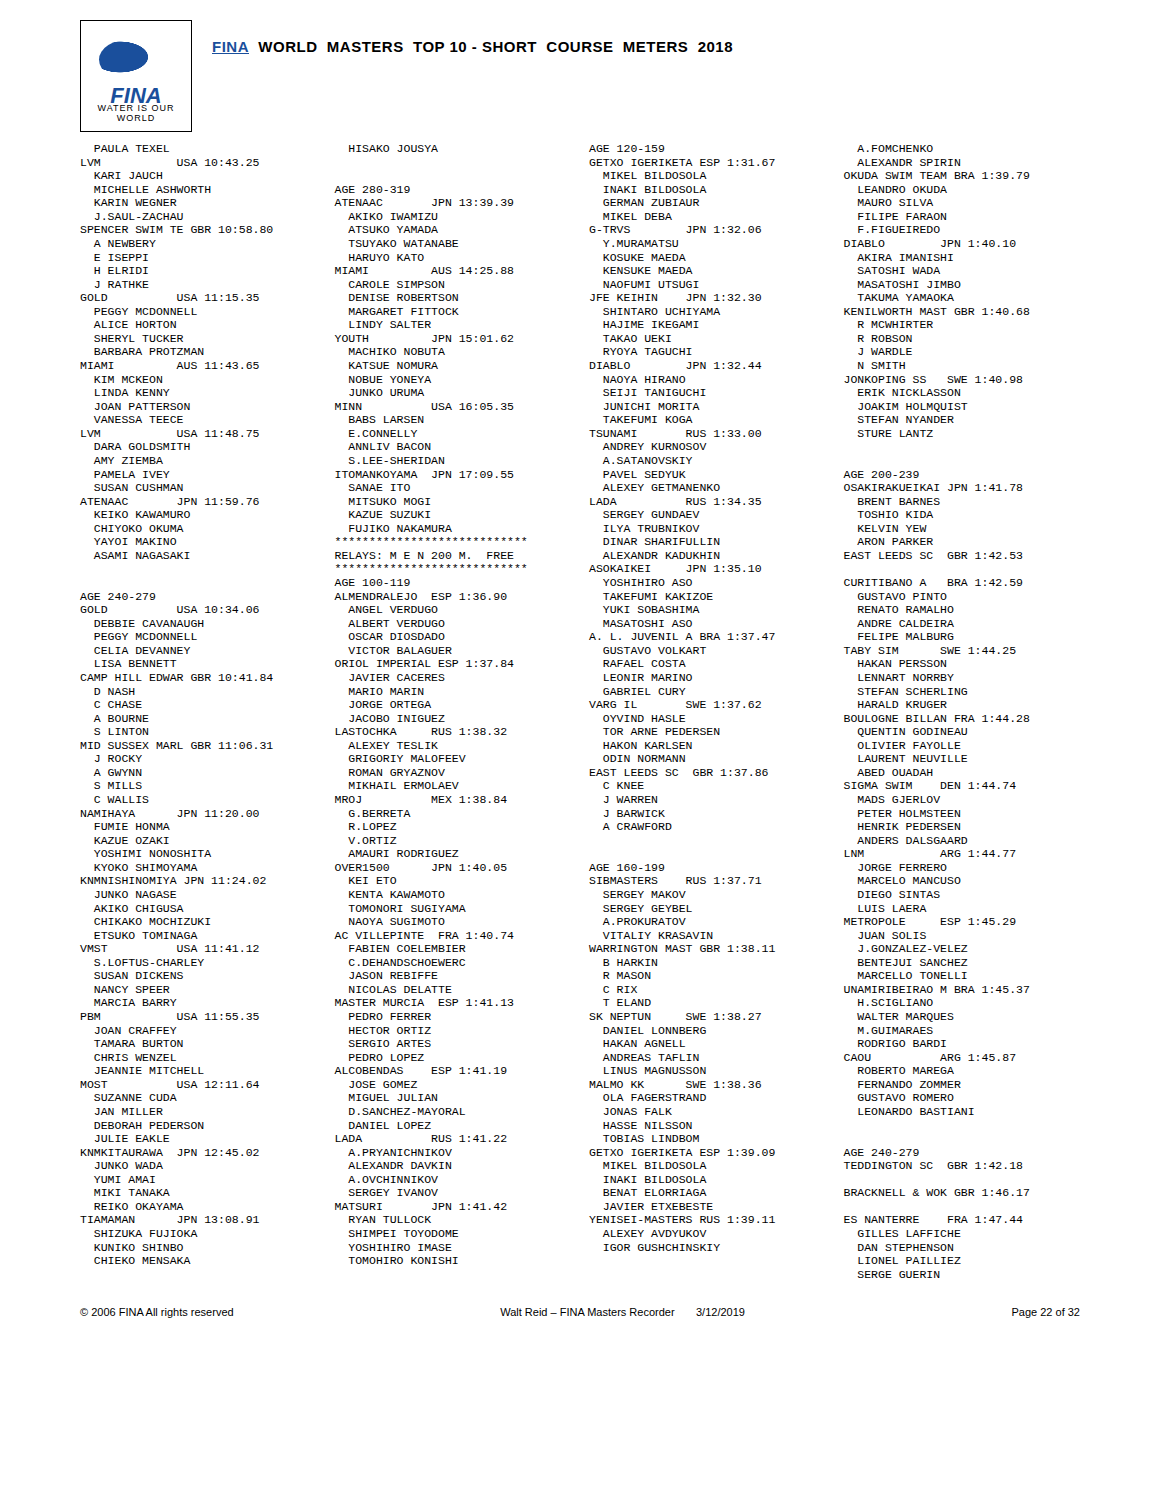FINA
WATER IS OUR WORLD
FINA WORLD MASTERS TOP 10 - SHORT COURSE METERS 2018
PAULA TEXEL LVM USA 10:43.25 KARI JAUCH MICHELLE ASHWORTH KARIN WEGNER J.SAUL-ZACHAU SPENCER SWIM TE GBR 10:58.80 A NEWBERY E ISEPPI H ELRIDI J RATHKE GOLD USA 11:15.35 PEGGY MCDONNELL ALICE HORTON SHERYL TUCKER BARBARA PROTZMAN MIAMI AUS 11:43.65 KIM MCKEON LINDA KENNY JOAN PATTERSON VANESSA TEECE LVM USA 11:48.75 DARA GOLDSMITH AMY ZIEMBA PAMELA IVEY SUSAN CUSHMAN ATENAAC JPN 11:59.76 KEIKO KAWAMURO CHIYOKO OKUMA YAYOI MAKINO ASAMI NAGASAKI AGE 240-279 GOLD USA 10:34.06 DEBBIE CAVANAUGH PEGGY MCDONNELL CELIA DEVANNEY LISA BENNETT CAMP HILL EDWAR GBR 10:41.84 D NASH C CHASE A BOURNE S LINTON MID SUSSEX MARL GBR 11:06.31 J ROCKY A GWYNN S MILLS C WALLIS NAMIHAYA JPN 11:20.00 FUMIE HONMA KAZUE OZAKI YOSHIMI NONOSHITA KYOKO SHIMOYAMA KNMNISHINOMIYA JPN 11:24.02 JUNKO NAGASE AKIKO CHIGUSA CHIKAKO MOCHIZUKI ETSUKO TOMINAGA VMST USA 11:41.12 S.LOFTUS-CHARLEY SUSAN DICKENS NANCY SPEER MARCIA BARRY PBM USA 11:55.35 JOAN CRAFFEY TAMARA BURTON CHRIS WENZEL JEANNIE MITCHELL MOST USA 12:11.64 SUZANNE CUDA JAN MILLER DEBORAH PEDERSON JULIE EAKLE KNMKITAURAWA JPN 12:45.02 JUNKO WADA YUMI AMAI MIKI TANAKA REIKO OKAYAMA TIAMAMAN JPN 13:08.91 SHIZUKA FUJIOKA KUNIKO SHINBO CHIEKO MENSAKA
HISAKO JOUSYA AGE 280-319 ATENAAC JPN 13:39.39 AKIKO IWAMIZU ATSUKO YAMADA TSUYAKO WATANABE HARUYO KATO MIAMI AUS 14:25.88 CAROLE SIMPSON DENISE ROBERTSON MARGARET FITTOCK LINDY SALTER YOUTH JPN 15:01.62 MACHIKO NOBUTA KATSUE NOMURA NOBUE YONEYA JUNKO URUMA MINN USA 16:05.35 BABS LARSEN E.CONNELLY ANNLIV BACON S.LEE-SHERIDAN ITOMANKOYAMA JPN 17:09.55 SANAE ITO MITSUKO MOGI KAZUE SUZUKI FUJIKO NAKAMURA **************************** RELAYS: M E N 200 M. FREE **************************** AGE 100-119 ALMENDRALEJO ESP 1:36.90 ANGEL VERDUGO ALBERT VERDUGO OSCAR DIOSDADO VICTOR BALAGUER ORIOL IMPERIAL ESP 1:37.84 JAVIER CACERES MARIO MARIN JORGE ORTEGA JACOBO INIGUEZ LASTOCHKA RUS 1:38.32 ALEXEY TESLIK GRIGORIY MALOFEEV ROMAN GRYAZNOV MIKHAIL ERMOLAEV MROJ MEX 1:38.84 G.BERRETA R.LOPEZ V.ORTIZ AMAURI RODRIGUEZ OVER1500 JPN 1:40.05 KEI ETO KENTA KAWAMOTO TOMONORI SUGIYAMA NAOYA SUGIMOTO AC VILLEPINTE FRA 1:40.74 FABIEN COELEMBIER C.DEHANDSCHOEWERC JASON REBIFFE NICOLAS DELATTE MASTER MURCIA ESP 1:41.13 PEDRO FERRER HECTOR ORTIZ SERGIO ARTES PEDRO LOPEZ ALCOBENDAS ESP 1:41.19 JOSE GOMEZ MIGUEL JULIAN D.SANCHEZ-MAYORAL DANIEL LOPEZ LADA RUS 1:41.22 A.PRYANICHNIKOV ALEXANDR DAVKIN A.OVCHINNIKOV SERGEY IVANOV MATSURI JPN 1:41.42 RYAN TULLOCK SHIMPEI TOYODOME YOSHIHIRO IMASE TOMOHIRO KONISHI
AGE 120-159 GETXO IGERIKETA ESP 1:31.67 MIKEL BILDOSOLA INAKI BILDOSOLA GERMAN ZUBIAUR MIKEL DEBA G-TRVS JPN 1:32.06 Y.MURAMATSU KOSUKE MAEDA KENSUKE MAEDA NAOFUMI UTSUGI JFE KEIHIN JPN 1:32.30 SHINTARO UCHIYAMA HAJIME IKEGAMI TAKAO UEKI RYOYA TAGUCHI DIABLO JPN 1:32.44 NAOYA HIRANO SEIJI TANIGUCHI JUNICHI MORITA TAKEFUMI KOGA TSUNAMI RUS 1:33.00 ANDREY KURNOSOV A.SATANOVSKIY PAVEL SEDYUK ALEXEY GETMANENKO LADA RUS 1:34.35 SERGEY GUNDAEV ILYA TRUBNIKOV DINAR SHARIFULLIN ALEXANDR KADUKHIN ASOKAIKEI JPN 1:35.10 YOSHIHIRO ASO TAKEFUMI KAKIZOE YUKI SOBASHIMA MASATOSHI ASO A. L. JUVENIL A BRA 1:37.47 GUSTAVO VOLKART RAFAEL COSTA LEONIR MARINO GABRIEL CURY VARG IL SWE 1:37.62 OYVIND HASLE TOR ARNE PEDERSEN HAKON KARLSEN ODIN NORMANN EAST LEEDS SC GBR 1:37.86 C KNEE J WARREN J BARWICK A CRAWFORD AGE 160-199 SIBMASTERS RUS 1:37.71 SERGEY MAKOV SERGEY GEYBEL A.PROKURATOV VITALIY KRASAVIN WARRINGTON MAST GBR 1:38.11 B HARKIN R MASON C RIX T ELAND SK NEPTUN SWE 1:38.27 DANIEL LONNBERG HAKAN AGNELL ANDREAS TAFLIN LINUS MAGNUSSON MALMO KK SWE 1:38.36 OLA FAGERSTRAND JONAS FALK HASSE NILSSON TOBIAS LINDBOM GETXO IGERIKETA ESP 1:39.09 MIKEL BILDOSOLA INAKI BILDOSOLA BENAT ELORRIAGA JAVIER ETXEBESTE YENISEI-MASTERS RUS 1:39.11 ALEXEY AVDYUKOV IGOR GUSHCHINSKIY
A.FOMCHENKO ALEXANDR SPIRIN OKUDA SWIM TEAM BRA 1:39.79 LEANDRO OKUDA MAURO SILVA FILIPE FARAON F.FIGUEIREDO DIABLO JPN 1:40.10 AKIRA IMANISHI SATOSHI WADA MASATOSHI JIMBO TAKUMA YAMAOKA KENILWORTH MAST GBR 1:40.68 R MCWHIRTER R ROBSON J WARDLE N SMITH JONKOPING SS SWE 1:40.98 ERIK NICKLASSON JOAKIM HOLMQUIST STEFAN NYANDER STURE LANTZ AGE 200-239 OSAKIRAKUEIKAI JPN 1:41.78 BRENT BARNES TOSHIO KIDA KELVIN YEW ARON PARKER EAST LEEDS SC GBR 1:42.53 CURITIBANO A BRA 1:42.59 GUSTAVO PINTO RENATO RAMALHO ANDRE CALDEIRA FELIPE MALBURG TABY SIM SWE 1:44.25 HAKAN PERSSON LENNART NORRBY STEFAN SCHERLING HARALD KRUGER BOULOGNE BILLAN FRA 1:44.28 QUENTIN GODINEAU OLIVIER FAYOLLE LAURENT NEUVILLE ABED OUADAH SIGMA SWIM DEN 1:44.74 MADS GJERLOV PETER HOLMSTEEN HENRIK PEDERSEN ANDERS DALSGAARD LNM ARG 1:44.77 JORGE FERRERO MARCELO MANCUSO DIEGO SINTAS LUIS LAERA METROPOLE ESP 1:45.29 JUAN SOLIS J.GONZALEZ-VELEZ BENTEJUI SANCHEZ MARCELLO TONELLI UNAMIRIBEIRAO M BRA 1:45.37 H.SCIGLIANO WALTER MARQUES M.GUIMARAES RODRIGO BARDI CAOU ARG 1:45.87 ROBERTO MAREGA FERNANDO ZOMMER GUSTAVO ROMERO LEONARDO BASTIANI AGE 240-279 TEDDINGTON SC GBR 1:42.18 BRACKNELL & WOK GBR 1:46.17 ES NANTERRE FRA 1:47.44 GILLES LAFFICHE DAN STEPHENSON LIONEL PAILLIEZ SERGE GUERIN
© 2006 FINA All rights reserved
Walt Reid – FINA Masters Recorder 3/12/2019
Page 22 of 32